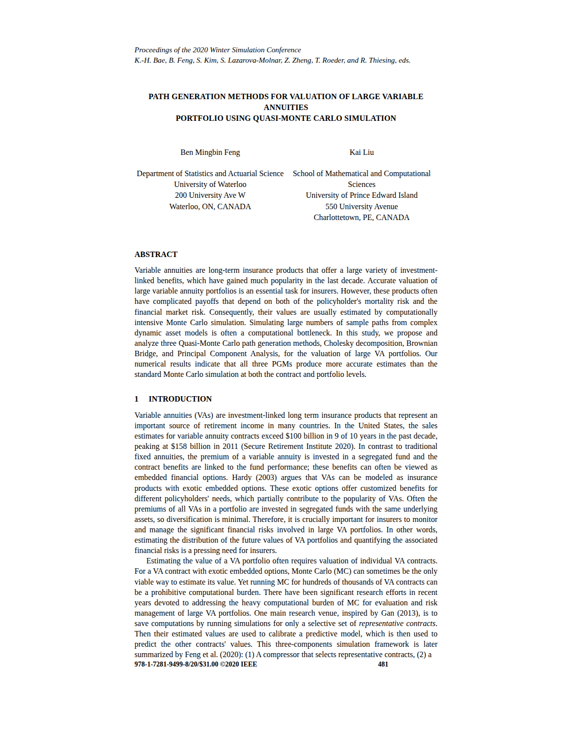Proceedings of the 2020 Winter Simulation Conference
K.-H. Bae, B. Feng, S. Kim, S. Lazarova-Molnar, Z. Zheng, T. Roeder, and R. Thiesing, eds.
Path Generation Methods for Valuation of Large Variable Annuities
Portfolio Using Quasi-Monte Carlo Simulation
| Ben Mingbin Feng Department of Statistics and Actuarial Science University of Waterloo 200 University Ave W Waterloo, ON, CANADA | Kai Liu School of Mathematical and Computational Sciences University of Prince Edward Island 550 University Avenue Charlottetown, PE, CANADA |
Abstract
Variable annuities are long-term insurance products that offer a large variety of investment-linked benefits, which have gained much popularity in the last decade. Accurate valuation of large variable annuity portfolios is an essential task for insurers. However, these products often have complicated payoffs that depend on both of the policyholder's mortality risk and the financial market risk. Consequently, their values are usually estimated by computationally intensive Monte Carlo simulation. Simulating large numbers of sample paths from complex dynamic asset models is often a computational bottleneck. In this study, we propose and analyze three Quasi-Monte Carlo path generation methods, Cholesky decomposition, Brownian Bridge, and Principal Component Analysis, for the valuation of large VA portfolios. Our numerical results indicate that all three PGMs produce more accurate estimates than the standard Monte Carlo simulation at both the contract and portfolio levels.
1 INTRODUCTION
Variable annuities (VAs) are investment-linked long term insurance products that represent an important source of retirement income in many countries. In the United States, the sales estimates for variable annuity contracts exceed $100 billion in 9 of 10 years in the past decade, peaking at $158 billion in 2011 (Secure Retirement Institute 2020). In contrast to traditional fixed annuities, the premium of a variable annuity is invested in a segregated fund and the contract benefits are linked to the fund performance; these benefits can often be viewed as embedded financial options. Hardy (2003) argues that VAs can be modeled as insurance products with exotic embedded options. These exotic options offer customized benefits for different policyholders' needs, which partially contribute to the popularity of VAs. Often the premiums of all VAs in a portfolio are invested in segregated funds with the same underlying assets, so diversification is minimal. Therefore, it is crucially important for insurers to monitor and manage the significant financial risks involved in large VA portfolios. In other words, estimating the distribution of the future values of VA portfolios and quantifying the associated financial risks is a pressing need for insurers.
Estimating the value of a VA portfolio often requires valuation of individual VA contracts. For a VA contract with exotic embedded options, Monte Carlo (MC) can sometimes be the only viable way to estimate its value. Yet running MC for hundreds of thousands of VA contracts can be a prohibitive computational burden. There have been significant research efforts in recent years devoted to addressing the heavy computational burden of MC for evaluation and risk management of large VA portfolios. One main research venue, inspired by Gan (2013), is to save computations by running simulations for only a selective set of representative contracts. Then their estimated values are used to calibrate a predictive model, which is then used to predict the other contracts' values. This three-components simulation framework is later summarized by Feng et al. (2020): (1) A compressor that selects representative contracts, (2) a
978-1-7281-9499-8/20/$31.00 ©2020 IEEE 481